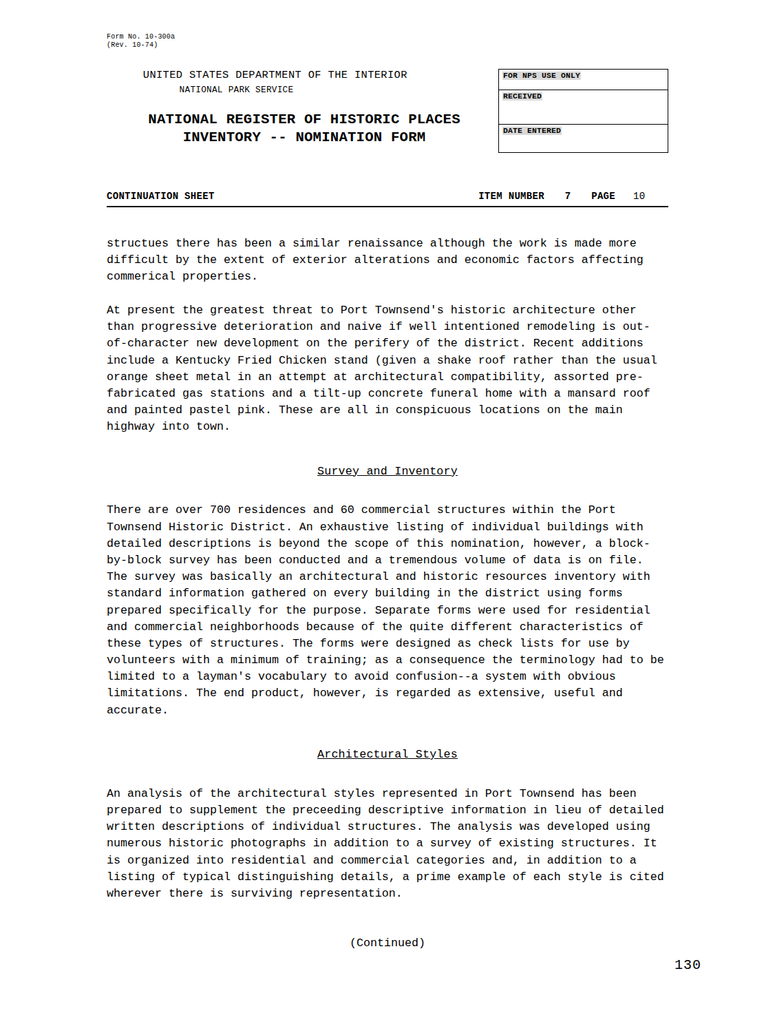Form No. 10-300a
(Rev. 10-74)
UNITED STATES DEPARTMENT OF THE INTERIOR
NATIONAL PARK SERVICE
NATIONAL REGISTER OF HISTORIC PLACES INVENTORY -- NOMINATION FORM
FOR NPS USE ONLY
RECEIVED
DATE ENTERED
CONTINUATION SHEET
ITEM NUMBER 7 PAGE 10
structues there has been a similar renaissance although the work is made more difficult by the extent of exterior alterations and economic factors affecting commerical properties.
At present the greatest threat to Port Townsend's historic architecture other than progressive deterioration and naive if well intentioned remodeling is out-of-character new development on the perifery of the district. Recent additions include a Kentucky Fried Chicken stand (given a shake roof rather than the usual orange sheet metal in an attempt at architectural compatibility, assorted pre-fabricated gas stations and a tilt-up concrete funeral home with a mansard roof and painted pastel pink. These are all in conspicuous locations on the main highway into town.
Survey and Inventory
There are over 700 residences and 60 commercial structures within the Port Townsend Historic District. An exhaustive listing of individual buildings with detailed descriptions is beyond the scope of this nomination, however, a block-by-block survey has been conducted and a tremendous volume of data is on file. The survey was basically an architectural and historic resources inventory with standard information gathered on every building in the district using forms prepared specifically for the purpose. Separate forms were used for residential and commercial neighborhoods because of the quite different characteristics of these types of structures. The forms were designed as check lists for use by volunteers with a minimum of training; as a consequence the terminology had to be limited to a layman's vocabulary to avoid confusion--a system with obvious limitations. The end product, however, is regarded as extensive, useful and accurate.
Architectural Styles
An analysis of the architectural styles represented in Port Townsend has been prepared to supplement the preceeding descriptive information in lieu of detailed written descriptions of individual structures. The analysis was developed using numerous historic photographs in addition to a survey of existing structures. It is organized into residential and commercial categories and, in addition to a listing of typical distinguishing details, a prime example of each style is cited wherever there is surviving representation.
(Continued)
130